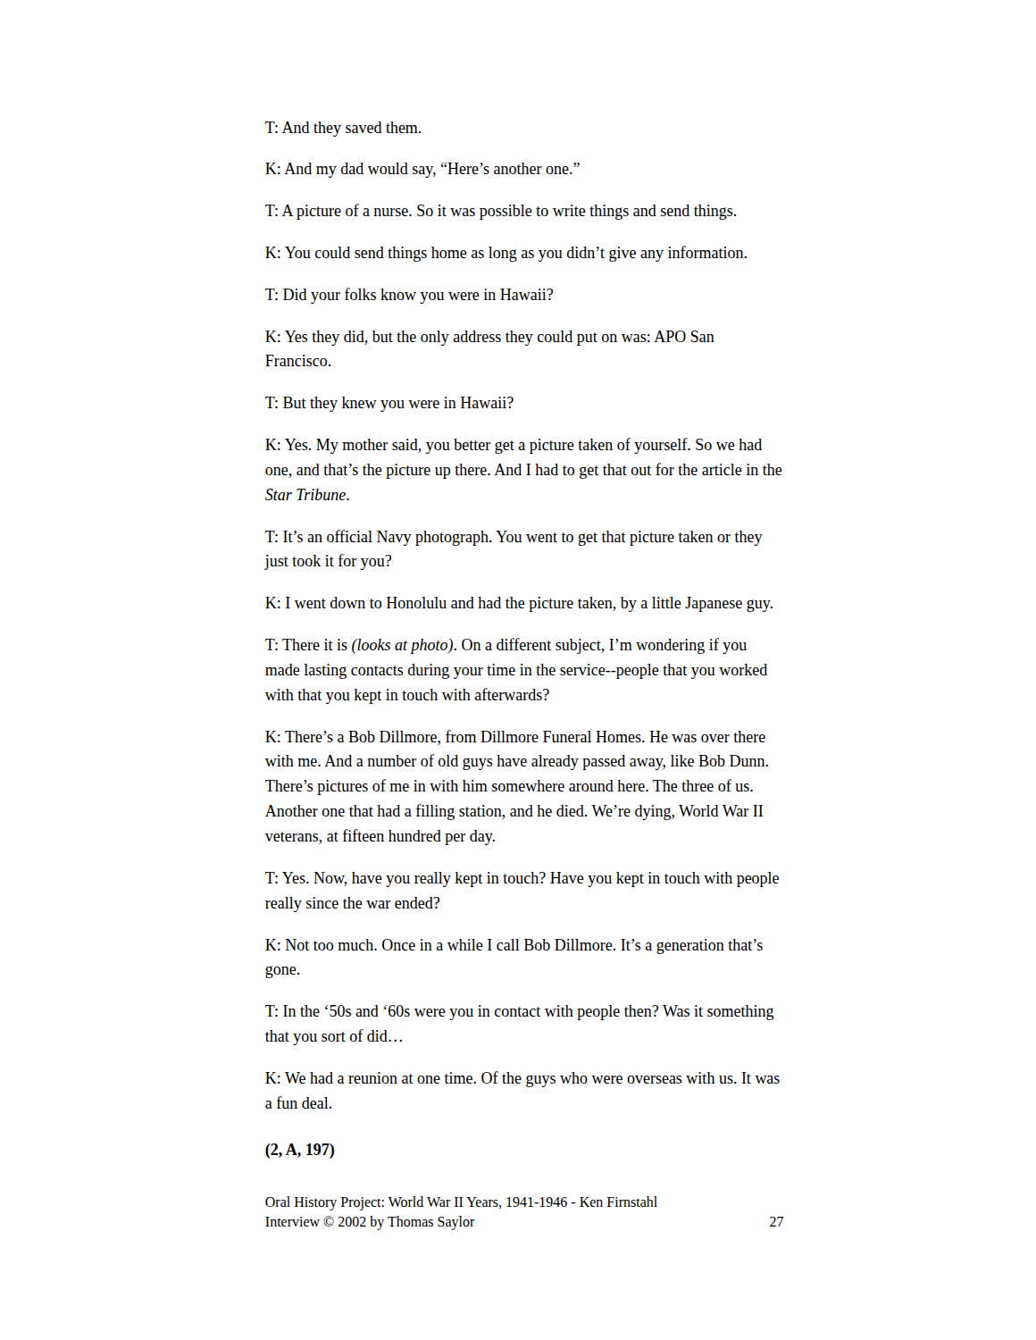T: And they saved them.
K: And my dad would say, “Here’s another one.”
T: A picture of a nurse. So it was possible to write things and send things.
K: You could send things home as long as you didn’t give any information.
T: Did your folks know you were in Hawaii?
K: Yes they did, but the only address they could put on was: APO San Francisco.
T: But they knew you were in Hawaii?
K: Yes. My mother said, you better get a picture taken of yourself. So we had one, and that’s the picture up there. And I had to get that out for the article in the Star Tribune.
T: It’s an official Navy photograph. You went to get that picture taken or they just took it for you?
K: I went down to Honolulu and had the picture taken, by a little Japanese guy.
T: There it is (looks at photo). On a different subject, I’m wondering if you made lasting contacts during your time in the service--people that you worked with that you kept in touch with afterwards?
K: There’s a Bob Dillmore, from Dillmore Funeral Homes. He was over there with me. And a number of old guys have already passed away, like Bob Dunn. There’s pictures of me in with him somewhere around here. The three of us. Another one that had a filling station, and he died. We’re dying, World War II veterans, at fifteen hundred per day.
T: Yes. Now, have you really kept in touch? Have you kept in touch with people really since the war ended?
K: Not too much. Once in a while I call Bob Dillmore. It’s a generation that’s gone.
T: In the ‘50s and ‘60s were you in contact with people then? Was it something that you sort of did…
K: We had a reunion at one time. Of the guys who were overseas with us. It was a fun deal.
(2, A, 197)
Oral History Project: World War II Years, 1941-1946 - Ken Firnstahl Interview © 2002 by Thomas Saylor 27